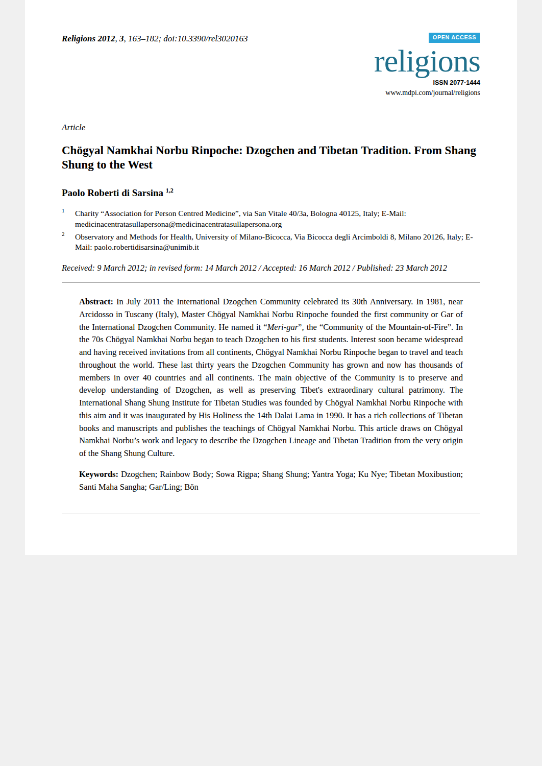Religions 2012, 3, 163–182; doi:10.3390/rel3020163
OPEN ACCESS
religions
ISSN 2077-1444
www.mdpi.com/journal/religions
Article
Chögyal Namkhai Norbu Rinpoche: Dzogchen and Tibetan Tradition. From Shang Shung to the West
Paolo Roberti di Sarsina 1,2
Charity “Association for Person Centred Medicine”, via San Vitale 40/3a, Bologna 40125, Italy; E-Mail: medicinacentratasullapersona@medicinacentratasullapersona.org
Observatory and Methods for Health, University of Milano-Bicocca, Via Bicocca degli Arcimboldi 8, Milano 20126, Italy; E-Mail: paolo.robertidisarsina@unimib.it
Received: 9 March 2012; in revised form: 14 March 2012 / Accepted: 16 March 2012 / Published: 23 March 2012
Abstract: In July 2011 the International Dzogchen Community celebrated its 30th Anniversary. In 1981, near Arcidosso in Tuscany (Italy), Master Chögyal Namkhai Norbu Rinpoche founded the first community or Gar of the International Dzogchen Community. He named it “Meri-gar”, the “Community of the Mountain-of-Fire”. In the 70s Chögyal Namkhai Norbu began to teach Dzogchen to his first students. Interest soon became widespread and having received invitations from all continents, Chögyal Namkhai Norbu Rinpoche began to travel and teach throughout the world. These last thirty years the Dzogchen Community has grown and now has thousands of members in over 40 countries and all continents. The main objective of the Community is to preserve and develop understanding of Dzogchen, as well as preserving Tibet's extraordinary cultural patrimony. The International Shang Shung Institute for Tibetan Studies was founded by Chögyal Namkhai Norbu Rinpoche with this aim and it was inaugurated by His Holiness the 14th Dalai Lama in 1990. It has a rich collections of Tibetan books and manuscripts and publishes the teachings of Chögyal Namkhai Norbu. This article draws on Chögyal Namkhai Norbu’s work and legacy to describe the Dzogchen Lineage and Tibetan Tradition from the very origin of the Shang Shung Culture.
Keywords: Dzogchen; Rainbow Body; Sowa Rigpa; Shang Shung; Yantra Yoga; Ku Nye; Tibetan Moxibustion; Santi Maha Sangha; Gar/Ling; Bön